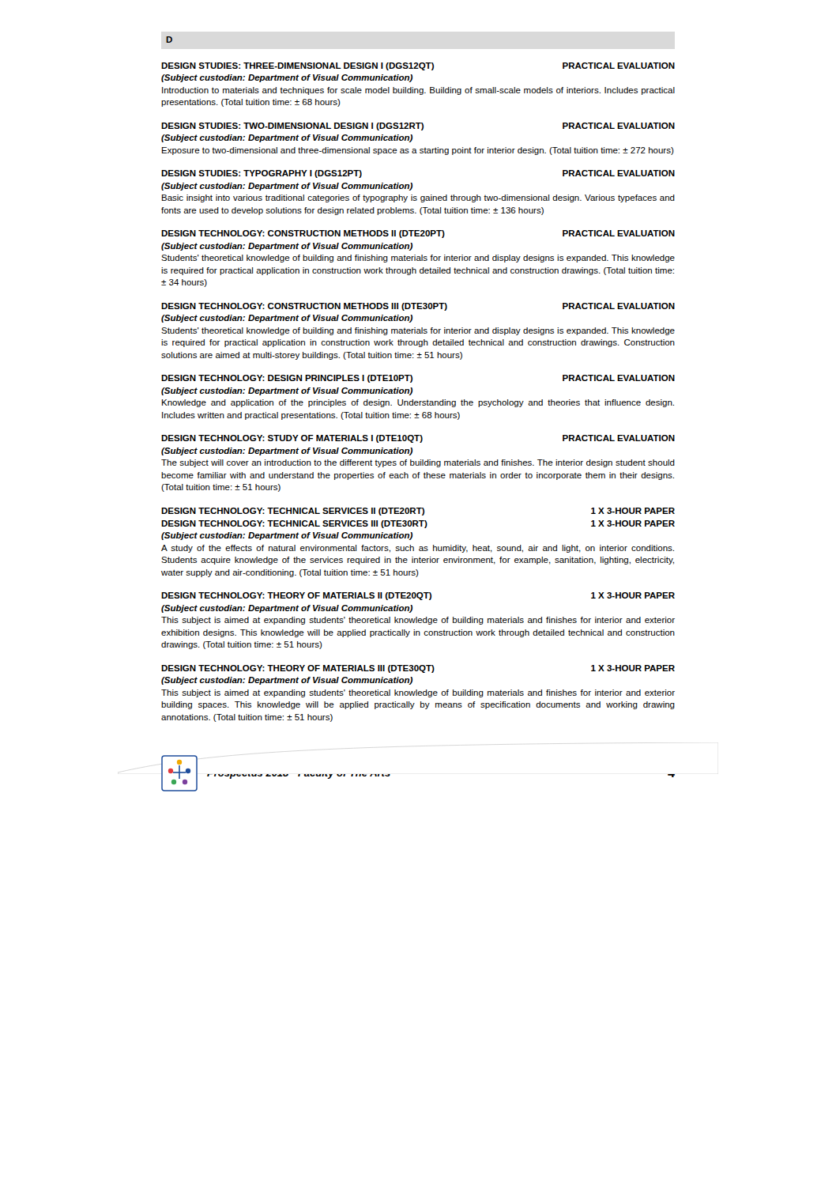D
DESIGN STUDIES: THREE-DIMENSIONAL DESIGN I (DGS12QT) PRACTICAL EVALUATION
(Subject custodian: Department of Visual Communication)
Introduction to materials and techniques for scale model building. Building of small-scale models of interiors. Includes practical presentations. (Total tuition time: ± 68 hours)
DESIGN STUDIES: TWO-DIMENSIONAL DESIGN I (DGS12RT) PRACTICAL EVALUATION
(Subject custodian: Department of Visual Communication)
Exposure to two-dimensional and three-dimensional space as a starting point for interior design. (Total tuition time: ± 272 hours)
DESIGN STUDIES: TYPOGRAPHY I (DGS12PT) PRACTICAL EVALUATION
(Subject custodian: Department of Visual Communication)
Basic insight into various traditional categories of typography is gained through two-dimensional design. Various typefaces and fonts are used to develop solutions for design related problems. (Total tuition time: ± 136 hours)
DESIGN TECHNOLOGY: CONSTRUCTION METHODS II (DTE20PT) PRACTICAL EVALUATION
(Subject custodian: Department of Visual Communication)
Students' theoretical knowledge of building and finishing materials for interior and display designs is expanded. This knowledge is required for practical application in construction work through detailed technical and construction drawings. (Total tuition time: ± 34 hours)
DESIGN TECHNOLOGY: CONSTRUCTION METHODS III (DTE30PT) PRACTICAL EVALUATION
(Subject custodian: Department of Visual Communication)
Students' theoretical knowledge of building and finishing materials for interior and display designs is expanded. This knowledge is required for practical application in construction work through detailed technical and construction drawings. Construction solutions are aimed at multi-storey buildings. (Total tuition time: ± 51 hours)
DESIGN TECHNOLOGY: DESIGN PRINCIPLES I (DTE10PT) PRACTICAL EVALUATION
(Subject custodian: Department of Visual Communication)
Knowledge and application of the principles of design. Understanding the psychology and theories that influence design. Includes written and practical presentations. (Total tuition time: ± 68 hours)
DESIGN TECHNOLOGY: STUDY OF MATERIALS I (DTE10QT) PRACTICAL EVALUATION
(Subject custodian: Department of Visual Communication)
The subject will cover an introduction to the different types of building materials and finishes. The interior design student should become familiar with and understand the properties of each of these materials in order to incorporate them in their designs. (Total tuition time: ± 51 hours)
DESIGN TECHNOLOGY: TECHNICAL SERVICES II (DTE20RT) 1 X 3-HOUR PAPER
DESIGN TECHNOLOGY: TECHNICAL SERVICES III (DTE30RT) 1 X 3-HOUR PAPER
(Subject custodian: Department of Visual Communication)
A study of the effects of natural environmental factors, such as humidity, heat, sound, air and light, on interior conditions. Students acquire knowledge of the services required in the interior environment, for example, sanitation, lighting, electricity, water supply and air-conditioning. (Total tuition time: ± 51 hours)
DESIGN TECHNOLOGY: THEORY OF MATERIALS II (DTE20QT) 1 X 3-HOUR PAPER
(Subject custodian: Department of Visual Communication)
This subject is aimed at expanding students' theoretical knowledge of building materials and finishes for interior and exterior exhibition designs. This knowledge will be applied practically in construction work through detailed technical and construction drawings. (Total tuition time: ± 51 hours)
DESIGN TECHNOLOGY: THEORY OF MATERIALS III (DTE30QT) 1 X 3-HOUR PAPER
(Subject custodian: Department of Visual Communication)
This subject is aimed at expanding students' theoretical knowledge of building materials and finishes for interior and exterior building spaces. This knowledge will be applied practically by means of specification documents and working drawing annotations. (Total tuition time: ± 51 hours)
Prospectus 2018 - Faculty of The Arts
4